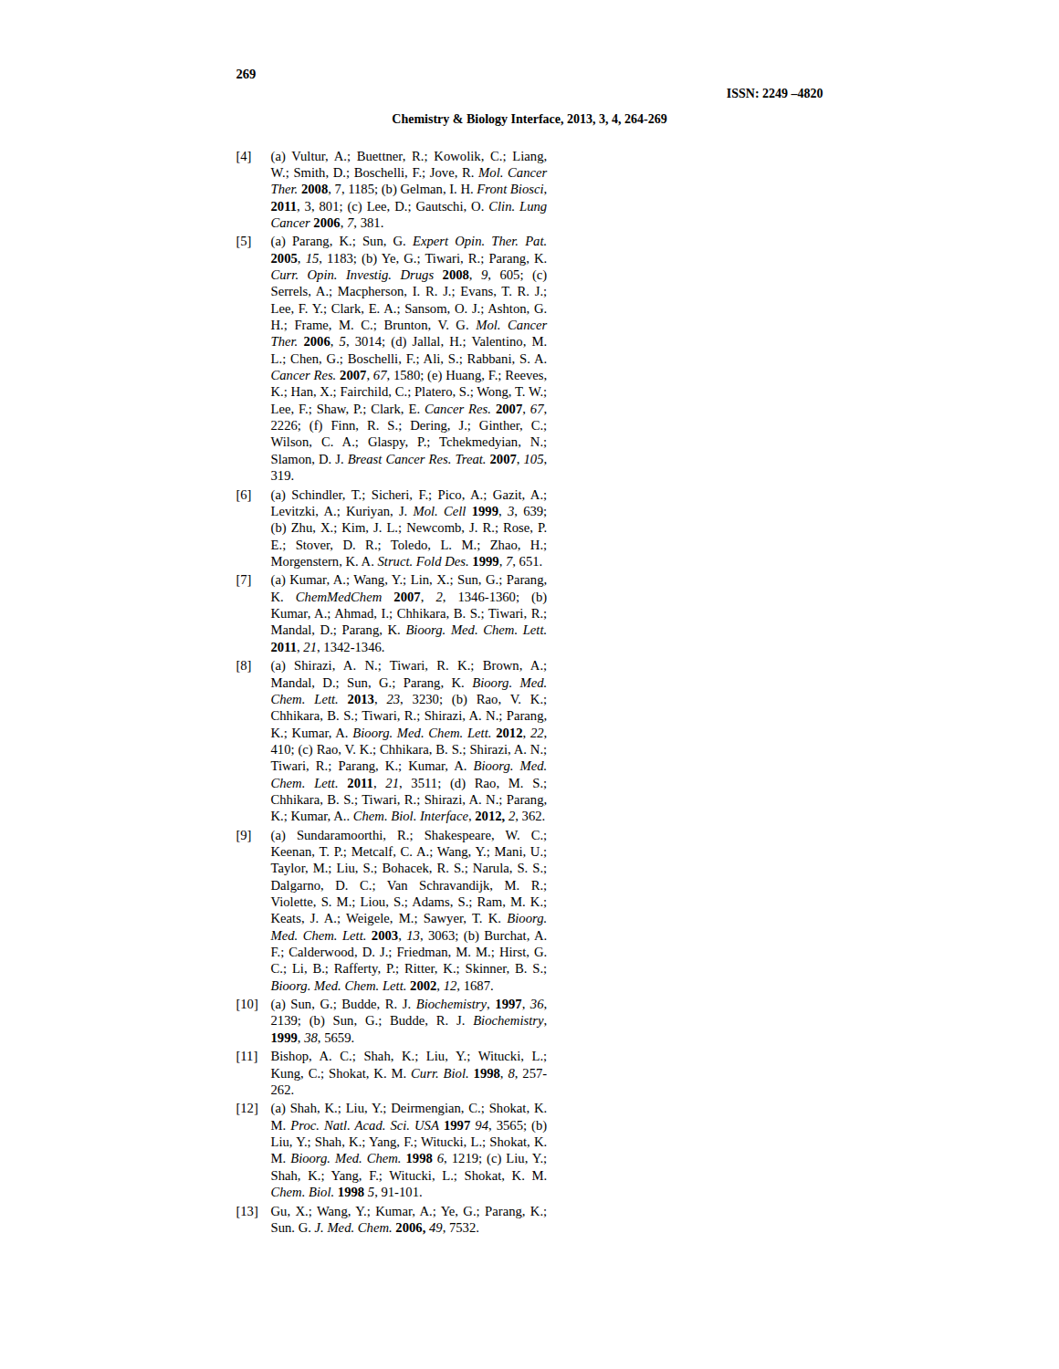269
ISSN: 2249 –4820
Chemistry & Biology Interface, 2013, 3, 4, 264-269
[4] (a) Vultur, A.; Buettner, R.; Kowolik, C.; Liang, W.; Smith, D.; Boschelli, F.; Jove, R. Mol. Cancer Ther. 2008, 7, 1185; (b) Gelman, I. H. Front Biosci, 2011, 3, 801; (c) Lee, D.; Gautschi, O. Clin. Lung Cancer 2006, 7, 381.
[5] (a) Parang, K.; Sun, G. Expert Opin. Ther. Pat. 2005, 15, 1183; (b) Ye, G.; Tiwari, R.; Parang, K. Curr. Opin. Investig. Drugs 2008, 9, 605; (c) Serrels, A.; Macpherson, I. R. J.; Evans, T. R. J.; Lee, F. Y.; Clark, E. A.; Sansom, O. J.; Ashton, G. H.; Frame, M. C.; Brunton, V. G. Mol. Cancer Ther. 2006, 5, 3014; (d) Jallal, H.; Valentino, M. L.; Chen, G.; Boschelli, F.; Ali, S.; Rabbani, S. A. Cancer Res. 2007, 67, 1580; (e) Huang, F.; Reeves, K.; Han, X.; Fairchild, C.; Platero, S.; Wong, T. W.; Lee, F.; Shaw, P.; Clark, E. Cancer Res. 2007, 67, 2226; (f) Finn, R. S.; Dering, J.; Ginther, C.; Wilson, C. A.; Glaspy, P.; Tchekmedyian, N.; Slamon, D. J. Breast Cancer Res. Treat. 2007, 105, 319.
[6] (a) Schindler, T.; Sicheri, F.; Pico, A.; Gazit, A.; Levitzki, A.; Kuriyan, J. Mol. Cell 1999, 3, 639; (b) Zhu, X.; Kim, J. L.; Newcomb, J. R.; Rose, P. E.; Stover, D. R.; Toledo, L. M.; Zhao, H.; Morgenstern, K. A. Struct. Fold Des. 1999, 7, 651.
[7] (a) Kumar, A.; Wang, Y.; Lin, X.; Sun, G.; Parang, K. ChemMedChem 2007, 2, 1346-1360; (b) Kumar, A.; Ahmad, I.; Chhikara, B. S.; Tiwari, R.; Mandal, D.; Parang, K. Bioorg. Med. Chem. Lett. 2011, 21, 1342-1346.
[8] (a) Shirazi, A. N.; Tiwari, R. K.; Brown, A.; Mandal, D.; Sun, G.; Parang, K. Bioorg. Med. Chem. Lett. 2013, 23, 3230; (b) Rao, V. K.; Chhikara, B. S.; Tiwari, R.; Shirazi, A. N.; Parang, K.; Kumar, A. Bioorg. Med. Chem. Lett. 2012, 22, 410; (c) Rao, V. K.; Chhikara, B. S.; Shirazi, A. N.; Tiwari, R.; Parang, K.; Kumar, A. Bioorg. Med. Chem. Lett. 2011, 21, 3511; (d) Rao, M. S.; Chhikara, B. S.; Tiwari, R.; Shirazi, A. N.; Parang, K.; Kumar, A.. Chem. Biol. Interface, 2012, 2, 362.
[9] (a) Sundaramoorthi, R.; Shakespeare, W. C.; Keenan, T. P.; Metcalf, C. A.; Wang, Y.; Mani, U.; Taylor, M.; Liu, S.; Bohacek, R. S.; Narula, S. S.; Dalgarno, D. C.; Van Schravandijk, M. R.; Violette, S. M.; Liou, S.; Adams, S.; Ram, M. K.; Keats, J. A.; Weigele, M.; Sawyer, T. K. Bioorg. Med. Chem. Lett. 2003, 13, 3063; (b) Burchat, A. F.; Calderwood, D. J.; Friedman, M. M.; Hirst, G. C.; Li, B.; Rafferty, P.; Ritter, K.; Skinner, B. S.; Bioorg. Med. Chem. Lett. 2002, 12, 1687.
[10] (a) Sun, G.; Budde, R. J. Biochemistry, 1997, 36, 2139; (b) Sun, G.; Budde, R. J. Biochemistry, 1999, 38, 5659.
[11] Bishop, A. C.; Shah, K.; Liu, Y.; Witucki, L.; Kung, C.; Shokat, K. M. Curr. Biol. 1998, 8, 257-262.
[12] (a) Shah, K.; Liu, Y.; Deirmengian, C.; Shokat, K. M. Proc. Natl. Acad. Sci. USA 1997 94, 3565; (b) Liu, Y.; Shah, K.; Yang, F.; Witucki, L.; Shokat, K. M. Bioorg. Med. Chem. 1998 6, 1219; (c) Liu, Y.; Shah, K.; Yang, F.; Witucki, L.; Shokat, K. M. Chem. Biol. 1998 5, 91-101.
[13] Gu, X.; Wang, Y.; Kumar, A.; Ye, G.; Parang, K.; Sun. G. J. Med. Chem. 2006, 49, 7532.